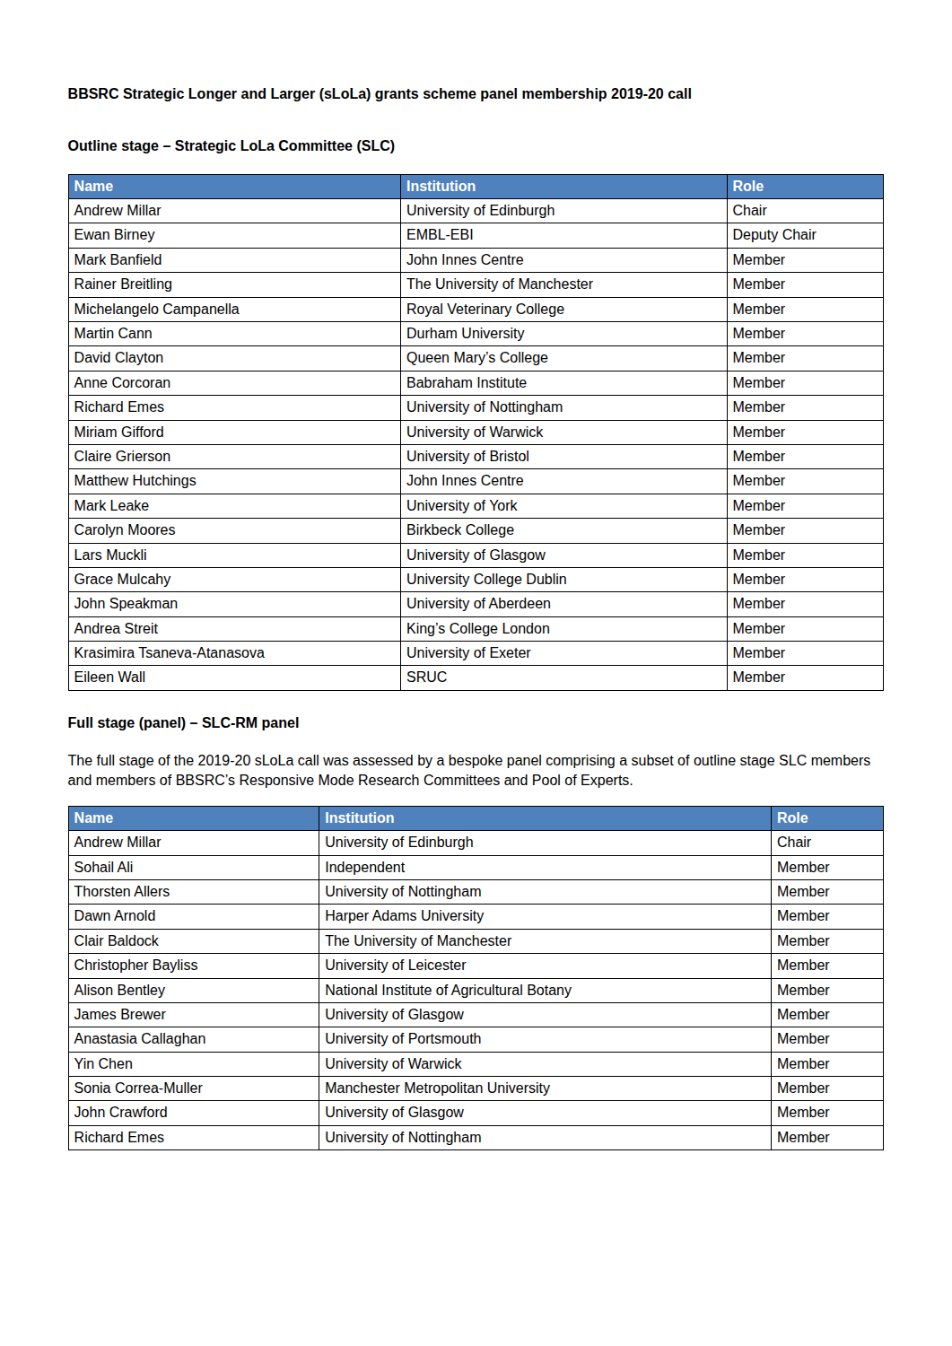BBSRC Strategic Longer and Larger (sLoLa) grants scheme panel membership 2019-20 call
Outline stage – Strategic LoLa Committee (SLC)
| Name | Institution | Role |
| --- | --- | --- |
| Andrew Millar | University of Edinburgh | Chair |
| Ewan Birney | EMBL-EBI | Deputy Chair |
| Mark Banfield | John Innes Centre | Member |
| Rainer Breitling | The University of Manchester | Member |
| Michelangelo Campanella | Royal Veterinary College | Member |
| Martin Cann | Durham University | Member |
| David Clayton | Queen Mary’s College | Member |
| Anne Corcoran | Babraham Institute | Member |
| Richard Emes | University of Nottingham | Member |
| Miriam Gifford | University of Warwick | Member |
| Claire Grierson | University of Bristol | Member |
| Matthew Hutchings | John Innes Centre | Member |
| Mark Leake | University of York | Member |
| Carolyn Moores | Birkbeck College | Member |
| Lars Muckli | University of Glasgow | Member |
| Grace Mulcahy | University College Dublin | Member |
| John Speakman | University of Aberdeen | Member |
| Andrea Streit | King’s College London | Member |
| Krasimira Tsaneva-Atanasova | University of Exeter | Member |
| Eileen Wall | SRUC | Member |
Full stage (panel) – SLC-RM panel
The full stage of the 2019-20 sLoLa call was assessed by a bespoke panel comprising a subset of outline stage SLC members and members of BBSRC’s Responsive Mode Research Committees and Pool of Experts.
| Name | Institution | Role |
| --- | --- | --- |
| Andrew Millar | University of Edinburgh | Chair |
| Sohail Ali | Independent | Member |
| Thorsten Allers | University of Nottingham | Member |
| Dawn Arnold | Harper Adams University | Member |
| Clair Baldock | The University of Manchester | Member |
| Christopher Bayliss | University of Leicester | Member |
| Alison Bentley | National Institute of Agricultural Botany | Member |
| James Brewer | University of Glasgow | Member |
| Anastasia Callaghan | University of Portsmouth | Member |
| Yin Chen | University of Warwick | Member |
| Sonia Correa-Muller | Manchester Metropolitan University | Member |
| John Crawford | University of Glasgow | Member |
| Richard Emes | University of Nottingham | Member |